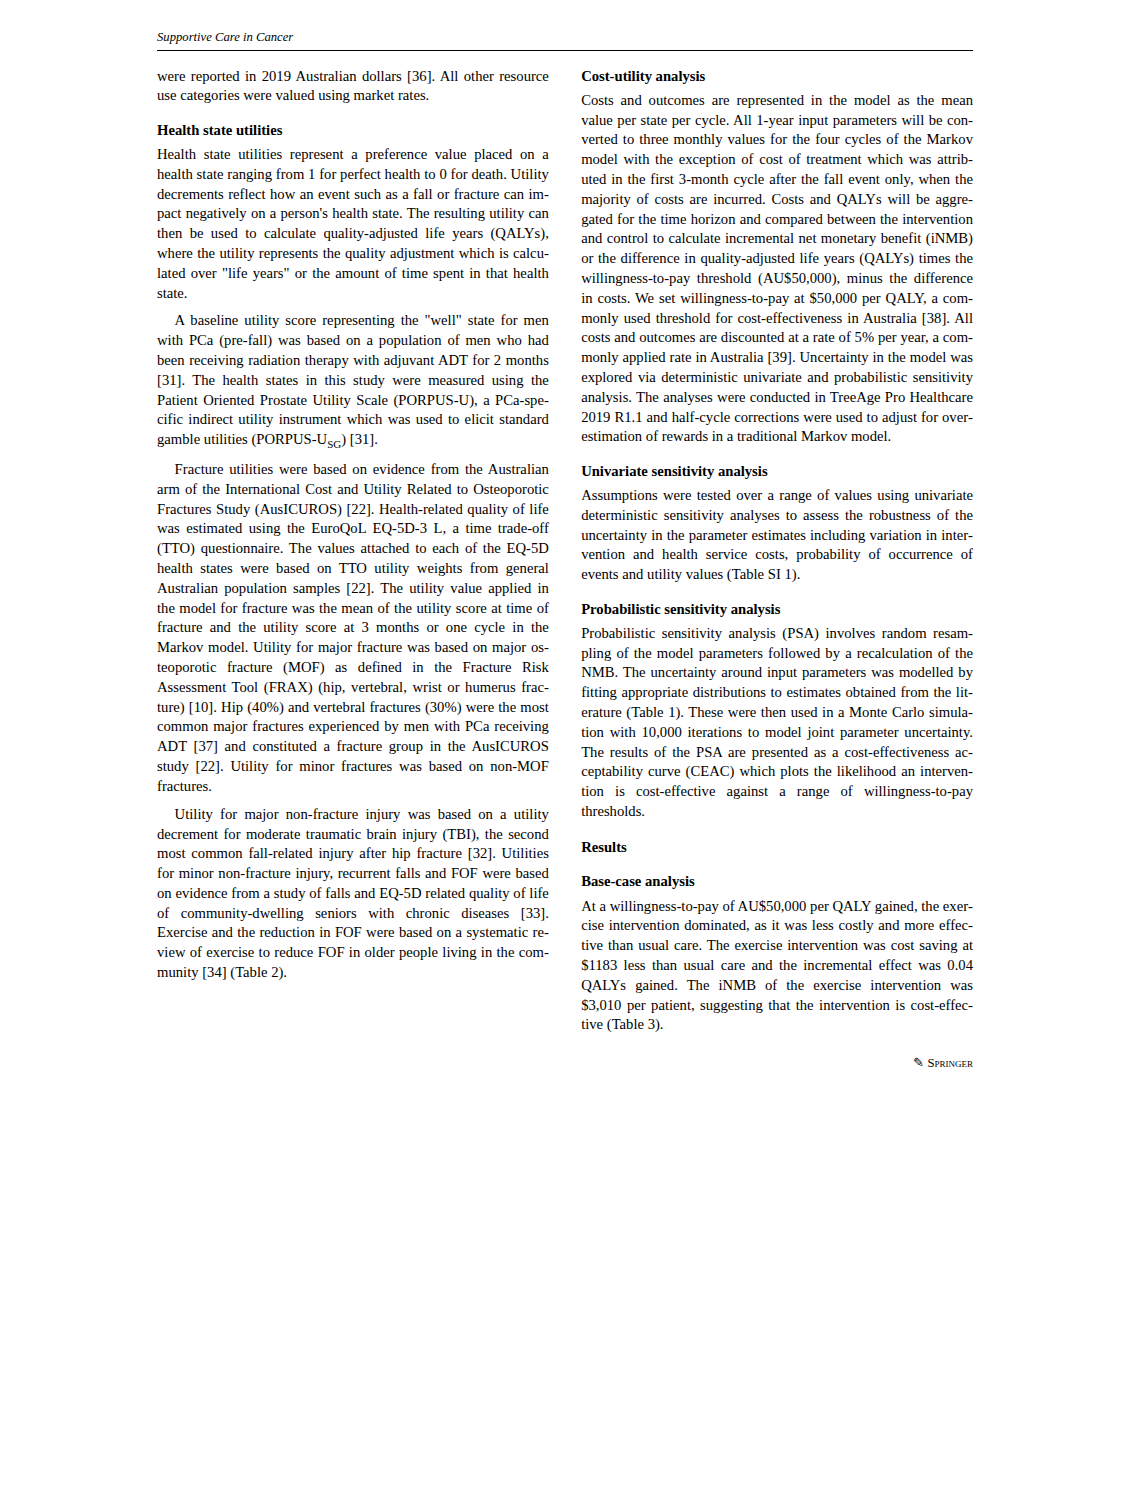Supportive Care in Cancer
were reported in 2019 Australian dollars [36]. All other resource use categories were valued using market rates.
Health state utilities
Health state utilities represent a preference value placed on a health state ranging from 1 for perfect health to 0 for death. Utility decrements reflect how an event such as a fall or fracture can impact negatively on a person's health state. The resulting utility can then be used to calculate quality-adjusted life years (QALYs), where the utility represents the quality adjustment which is calculated over "life years" or the amount of time spent in that health state.
A baseline utility score representing the "well" state for men with PCa (pre-fall) was based on a population of men who had been receiving radiation therapy with adjuvant ADT for 2 months [31]. The health states in this study were measured using the Patient Oriented Prostate Utility Scale (PORPUS-U), a PCa-specific indirect utility instrument which was used to elicit standard gamble utilities (PORPUS-USG) [31].
Fracture utilities were based on evidence from the Australian arm of the International Cost and Utility Related to Osteoporotic Fractures Study (AusICUROS) [22]. Health-related quality of life was estimated using the EuroQoL EQ-5D-3 L, a time trade-off (TTO) questionnaire. The values attached to each of the EQ-5D health states were based on TTO utility weights from general Australian population samples [22]. The utility value applied in the model for fracture was the mean of the utility score at time of fracture and the utility score at 3 months or one cycle in the Markov model. Utility for major fracture was based on major osteoporotic fracture (MOF) as defined in the Fracture Risk Assessment Tool (FRAX) (hip, vertebral, wrist or humerus fracture) [10]. Hip (40%) and vertebral fractures (30%) were the most common major fractures experienced by men with PCa receiving ADT [37] and constituted a fracture group in the AusICUROS study [22]. Utility for minor fractures was based on non-MOF fractures.
Utility for major non-fracture injury was based on a utility decrement for moderate traumatic brain injury (TBI), the second most common fall-related injury after hip fracture [32]. Utilities for minor non-fracture injury, recurrent falls and FOF were based on evidence from a study of falls and EQ-5D related quality of life of community-dwelling seniors with chronic diseases [33]. Exercise and the reduction in FOF were based on a systematic review of exercise to reduce FOF in older people living in the community [34] (Table 2).
Cost-utility analysis
Costs and outcomes are represented in the model as the mean value per state per cycle. All 1-year input parameters will be converted to three monthly values for the four cycles of the Markov model with the exception of cost of treatment which was attributed in the first 3-month cycle after the fall event only, when the majority of costs are incurred. Costs and QALYs will be aggregated for the time horizon and compared between the intervention and control to calculate incremental net monetary benefit (iNMB) or the difference in quality-adjusted life years (QALYs) times the willingness-to-pay threshold (AU$50,000), minus the difference in costs. We set willingness-to-pay at $50,000 per QALY, a commonly used threshold for cost-effectiveness in Australia [38]. All costs and outcomes are discounted at a rate of 5% per year, a commonly applied rate in Australia [39]. Uncertainty in the model was explored via deterministic univariate and probabilistic sensitivity analysis. The analyses were conducted in TreeAge Pro Healthcare 2019 R1.1 and half-cycle corrections were used to adjust for overestimation of rewards in a traditional Markov model.
Univariate sensitivity analysis
Assumptions were tested over a range of values using univariate deterministic sensitivity analyses to assess the robustness of the uncertainty in the parameter estimates including variation in intervention and health service costs, probability of occurrence of events and utility values (Table SI 1).
Probabilistic sensitivity analysis
Probabilistic sensitivity analysis (PSA) involves random resampling of the model parameters followed by a recalculation of the NMB. The uncertainty around input parameters was modelled by fitting appropriate distributions to estimates obtained from the literature (Table 1). These were then used in a Monte Carlo simulation with 10,000 iterations to model joint parameter uncertainty. The results of the PSA are presented as a cost-effectiveness acceptability curve (CEAC) which plots the likelihood an intervention is cost-effective against a range of willingness-to-pay thresholds.
Results
Base-case analysis
At a willingness-to-pay of AU$50,000 per QALY gained, the exercise intervention dominated, as it was less costly and more effective than usual care. The exercise intervention was cost saving at $1183 less than usual care and the incremental effect was 0.04 QALYs gained. The iNMB of the exercise intervention was $3,010 per patient, suggesting that the intervention is cost-effective (Table 3).
✎ Springer